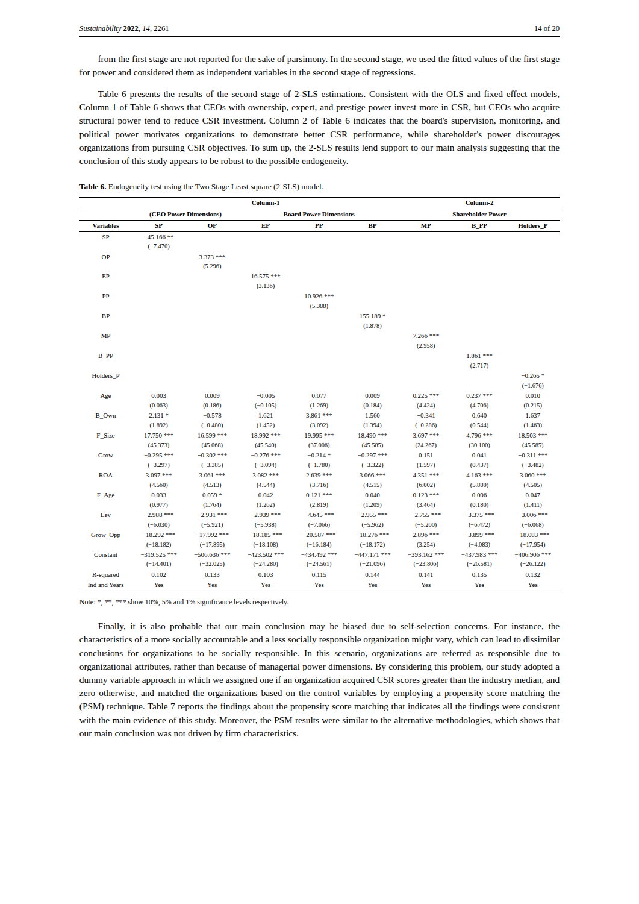Sustainability 2022, 14, 2261
14 of 20
from the first stage are not reported for the sake of parsimony. In the second stage, we used the fitted values of the first stage for power and considered them as independent variables in the second stage of regressions.
Table 6 presents the results of the second stage of 2-SLS estimations. Consistent with the OLS and fixed effect models, Column 1 of Table 6 shows that CEOs with ownership, expert, and prestige power invest more in CSR, but CEOs who acquire structural power tend to reduce CSR investment. Column 2 of Table 6 indicates that the board's supervision, monitoring, and political power motivates organizations to demonstrate better CSR performance, while shareholder's power discourages organizations from pursuing CSR objectives. To sum up, the 2-SLS results lend support to our main analysis suggesting that the conclusion of this study appears to be robust to the possible endogeneity.
Table 6. Endogeneity test using the Two Stage Least square (2-SLS) model.
| | Column-1 | Column-2 |
| --- | --- | --- |
| | (CEO Power Dimensions) | Board Power Dimensions | Shareholder Power |
| Variables | SP | OP | EP | PP | BP | MP | B_PP | Holders_P |
| SP | −45.166 ** (−7.470) | | | | | | | |
| OP | | 3.373 *** (5.296) | | | | | | |
| EP | | | 16.575 *** (3.136) | | | | | |
| PP | | | | 10.926 *** (5.388) | | | | |
| BP | | | | | 155.189 * (1.878) | | | |
| MP | | | | | | 7.266 *** (2.958) | | |
| B_PP | | | | | | | 1.861 *** (2.717) | |
| Holders_P | | | | | | | | −0.265 * (−1.676) |
| Age | 0.003 (0.063) | 0.009 (0.186) | −0.005 (−0.105) | 0.077 (1.269) | 0.009 (0.184) | 0.225 *** (4.424) | 0.237 *** (4.706) | 0.010 (0.215) |
| B_Own | 2.131 * (1.892) | −0.578 (−0.480) | 1.621 (1.452) | 3.861 *** (3.092) | 1.560 (1.394) | −0.341 (−0.286) | 0.640 (0.544) | 1.637 (1.463) |
| F_Size | 17.750 *** (45.373) | 16.599 *** (45.068) | 18.992 *** (45.540) | 19.995 *** (37.006) | 18.490 *** (45.585) | 3.697 *** (24.267) | 4.796 *** (30.100) | 18.503 *** (45.585) |
| Grow | −0.295 *** (−3.297) | −0.302 *** (−3.385) | −0.276 *** (−3.094) | −0.214 * (−1.780) | −0.297 *** (−3.322) | 0.151 (1.597) | 0.041 (0.437) | −0.311 *** (−3.482) |
| ROA | 3.097 *** (4.560) | 3.061 *** (4.513) | 3.082 *** (4.544) | 2.639 *** (3.716) | 3.066 *** (4.515) | 4.351 *** (6.002) | 4.163 *** (5.880) | 3.060 *** (4.505) |
| F_Age | 0.033 (0.977) | 0.059 * (1.764) | 0.042 (1.262) | 0.121 *** (2.819) | 0.040 (1.209) | 0.123 *** (3.464) | 0.006 (0.180) | 0.047 (1.411) |
| Lev | −2.988 *** (−6.030) | −2.931 *** (−5.921) | −2.939 *** (−5.938) | −4.645 *** (−7.066) | −2.955 *** (−5.962) | −2.755 *** (−5.200) | −3.375 *** (−6.472) | −3.006 *** (−6.068) |
| Grow_Opp | −18.292 *** (−18.182) | −17.992 *** (−17.895) | −18.185 *** (−18.108) | −20.587 *** (−16.184) | −18.276 *** (−18.172) | 2.896 *** (3.254) | −3.899 *** (−4.083) | −18.083 *** (−17.954) |
| Constant | −319.525 *** (−14.401) | −506.636 *** (−32.025) | −423.502 *** (−24.280) | −434.492 *** (−24.561) | −447.171 *** (−21.096) | −393.162 *** (−23.806) | −437.983 *** (−26.581) | −406.906 *** (−26.122) |
| R-squared | 0.102 | 0.133 | 0.103 | 0.115 | 0.144 | 0.141 | 0.135 | 0.132 |
| Ind and Years | Yes | Yes | Yes | Yes | Yes | Yes | Yes | Yes |
Note: *, **, *** show 10%, 5% and 1% significance levels respectively.
Finally, it is also probable that our main conclusion may be biased due to self-selection concerns. For instance, the characteristics of a more socially accountable and a less socially responsible organization might vary, which can lead to dissimilar conclusions for organizations to be socially responsible. In this scenario, organizations are referred as responsible due to organizational attributes, rather than because of managerial power dimensions. By considering this problem, our study adopted a dummy variable approach in which we assigned one if an organization acquired CSR scores greater than the industry median, and zero otherwise, and matched the organizations based on the control variables by employing a propensity score matching the (PSM) technique. Table 7 reports the findings about the propensity score matching that indicates all the findings were consistent with the main evidence of this study. Moreover, the PSM results were similar to the alternative methodologies, which shows that our main conclusion was not driven by firm characteristics.